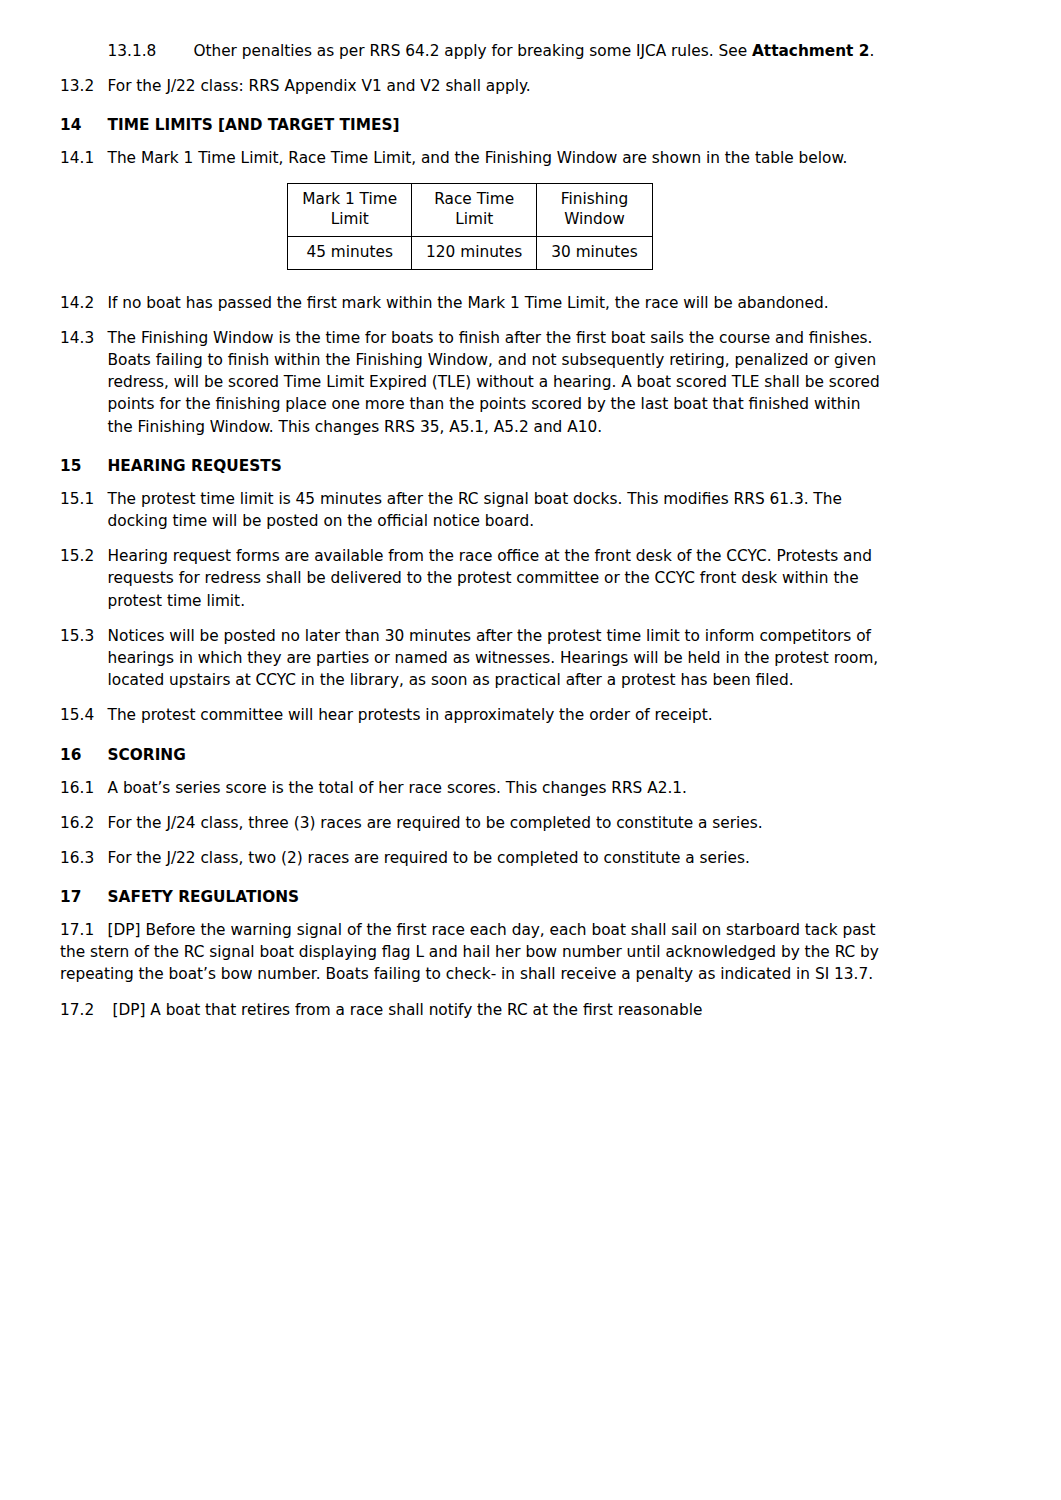13.1.8
Other penalties as per RRS 64.2 apply for breaking some IJCA rules. See Attachment 2.
13.2
For the J/22 class: RRS Appendix V1 and V2 shall apply.
14
TIME LIMITS [AND TARGET TIMES]
14.1
The Mark 1 Time Limit, Race Time Limit, and the Finishing Window are shown in the table below.
| Mark 1 Time Limit | Race Time Limit | Finishing Window |
| 45 minutes | 120 minutes | 30 minutes |
14.2
If no boat has passed the first mark within the Mark 1 Time Limit, the race will be abandoned.
14.3
The Finishing Window is the time for boats to finish after the first boat sails the course and finishes. Boats failing to finish within the Finishing Window, and not subsequently retiring, penalized or given redress, will be scored Time Limit Expired (TLE) without a hearing. A boat scored TLE shall be scored points for the finishing place one more than the points scored by the last boat that finished within the Finishing Window. This changes RRS 35, A5.1, A5.2 and A10.
15
HEARING REQUESTS
15.1
The protest time limit is 45 minutes after the RC signal boat docks. This modifies RRS 61.3. The docking time will be posted on the official notice board.
15.2
Hearing request forms are available from the race office at the front desk of the CCYC. Protests and requests for redress shall be delivered to the protest committee or the CCYC front desk within the protest time limit.
15.3
Notices will be posted no later than 30 minutes after the protest time limit to inform competitors of hearings in which they are parties or named as witnesses. Hearings will be held in the protest room, located upstairs at CCYC in the library, as soon as practical after a protest has been filed.
15.4
The protest committee will hear protests in approximately the order of receipt.
16
SCORING
16.1
A boat’s series score is the total of her race scores. This changes RRS A2.1.
16.2
For the J/24 class, three (3) races are required to be completed to constitute a series.
16.3
For the J/22 class, two (2) races are required to be completed to constitute a series.
17
SAFETY REGULATIONS
17.1[DP] Before the warning signal of the first race each day, each boat shall sail on starboard tack past the stern of the RC signal boat displaying flag L and hail her bow number until acknowledged by the RC by repeating the boat’s bow number. Boats failing to check- in shall receive a penalty as indicated in SI 13.7.
17.2 [DP] A boat that retires from a race shall notify the RC at the first reasonable